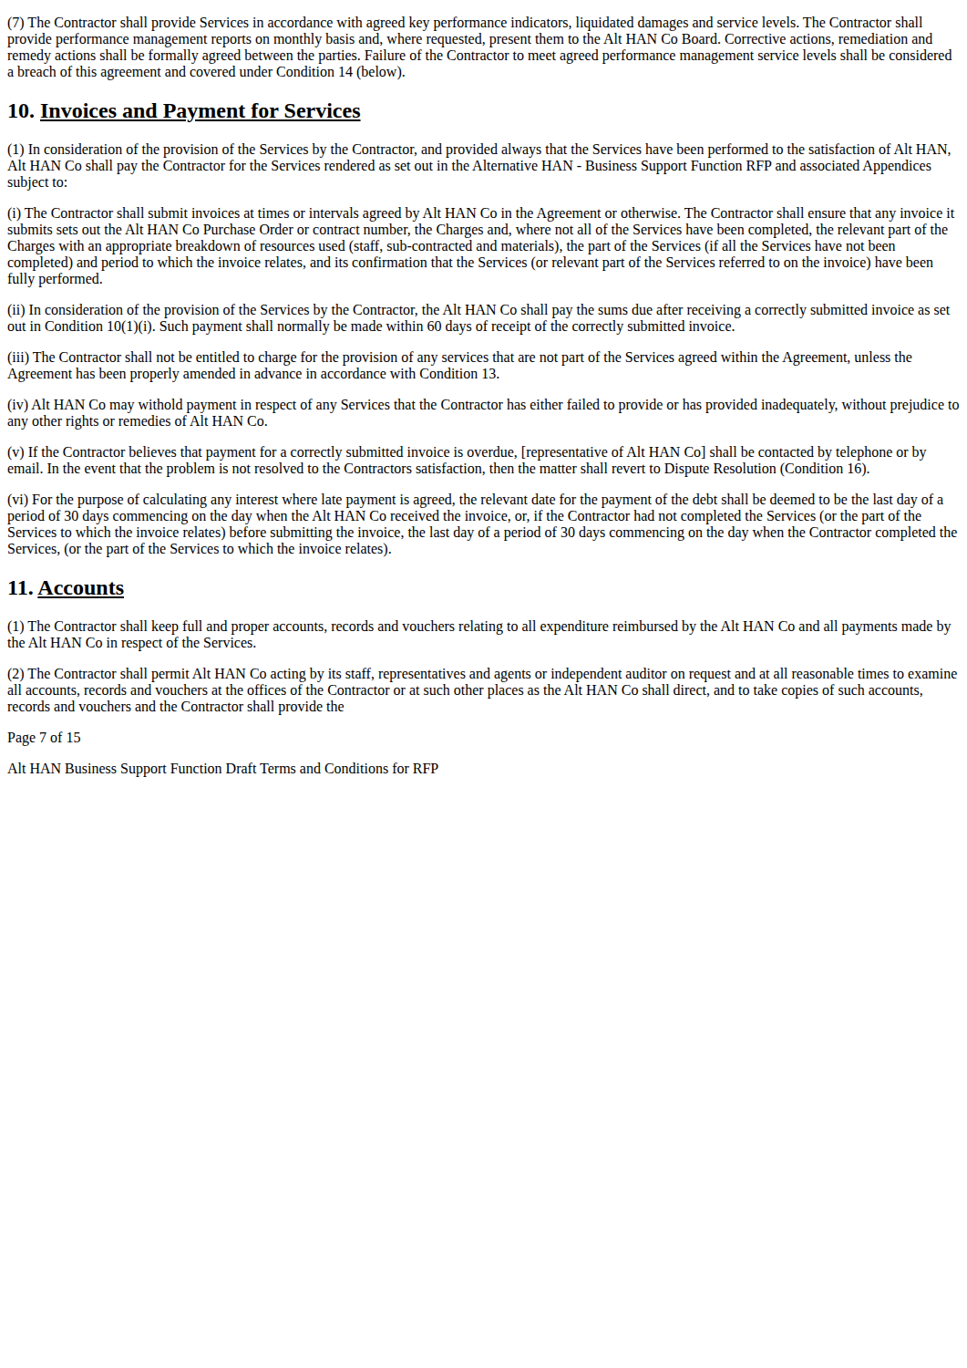(7) The Contractor shall provide Services in accordance with agreed key performance indicators, liquidated damages and service levels. The Contractor shall provide performance management reports on monthly basis and, where requested, present them to the Alt HAN Co Board. Corrective actions, remediation and remedy actions shall be formally agreed between the parties. Failure of the Contractor to meet agreed performance management service levels shall be considered a breach of this agreement and covered under Condition 14 (below).
10. Invoices and Payment for Services
(1) In consideration of the provision of the Services by the Contractor, and provided always that the Services have been performed to the satisfaction of Alt HAN, Alt HAN Co shall pay the Contractor for the Services rendered as set out in the Alternative HAN - Business Support Function RFP and associated Appendices subject to:
(i) The Contractor shall submit invoices at times or intervals agreed by Alt HAN Co in the Agreement or otherwise. The Contractor shall ensure that any invoice it submits sets out the Alt HAN Co Purchase Order or contract number, the Charges and, where not all of the Services have been completed, the relevant part of the Charges with an appropriate breakdown of resources used (staff, sub-contracted and materials), the part of the Services (if all the Services have not been completed) and period to which the invoice relates, and its confirmation that the Services (or relevant part of the Services referred to on the invoice) have been fully performed.
(ii) In consideration of the provision of the Services by the Contractor, the Alt HAN Co shall pay the sums due after receiving a correctly submitted invoice as set out in Condition 10(1)(i). Such payment shall normally be made within 60 days of receipt of the correctly submitted invoice.
(iii) The Contractor shall not be entitled to charge for the provision of any services that are not part of the Services agreed within the Agreement, unless the Agreement has been properly amended in advance in accordance with Condition 13.
(iv) Alt HAN Co may withold payment in respect of any Services that the Contractor has either failed to provide or has provided inadequately, without prejudice to any other rights or remedies of Alt HAN Co.
(v) If the Contractor believes that payment for a correctly submitted invoice is overdue, [representative of Alt HAN Co] shall be contacted by telephone or by email. In the event that the problem is not resolved to the Contractors satisfaction, then the matter shall revert to Dispute Resolution (Condition 16).
(vi) For the purpose of calculating any interest where late payment is agreed, the relevant date for the payment of the debt shall be deemed to be the last day of a period of 30 days commencing on the day when the Alt HAN Co received the invoice, or, if the Contractor had not completed the Services (or the part of the Services to which the invoice relates) before submitting the invoice, the last day of a period of 30 days commencing on the day when the Contractor completed the Services, (or the part of the Services to which the invoice relates).
11. Accounts
(1) The Contractor shall keep full and proper accounts, records and vouchers relating to all expenditure reimbursed by the Alt HAN Co and all payments made by the Alt HAN Co in respect of the Services.
(2) The Contractor shall permit Alt HAN Co acting by its staff, representatives and agents or independent auditor on request and at all reasonable times to examine all accounts, records and vouchers at the offices of the Contractor or at such other places as the Alt HAN Co shall direct, and to take copies of such accounts, records and vouchers and the Contractor shall provide the
Page 7 of 15
Alt HAN Business Support Function Draft Terms and Conditions for RFP